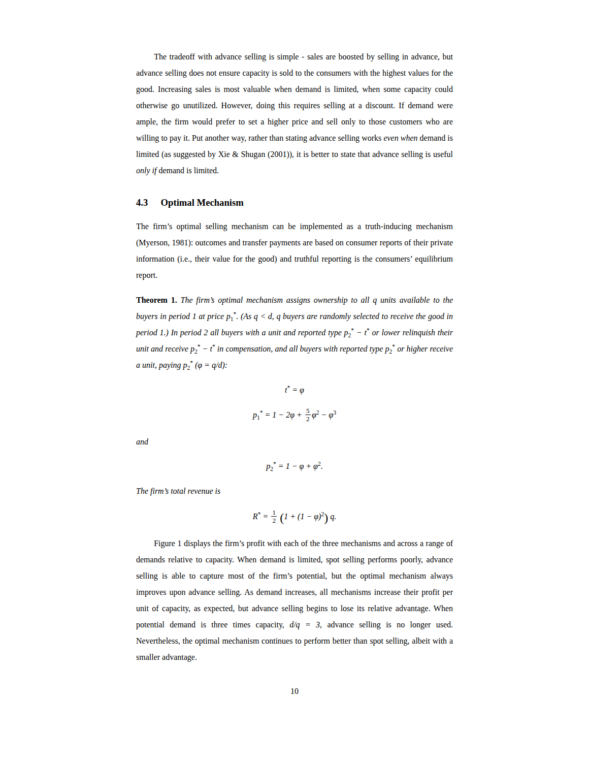The tradeoff with advance selling is simple - sales are boosted by selling in advance, but advance selling does not ensure capacity is sold to the consumers with the highest values for the good. Increasing sales is most valuable when demand is limited, when some capacity could otherwise go unutilized. However, doing this requires selling at a discount. If demand were ample, the firm would prefer to set a higher price and sell only to those customers who are willing to pay it. Put another way, rather than stating advance selling works even when demand is limited (as suggested by Xie & Shugan (2001)), it is better to state that advance selling is useful only if demand is limited.
4.3 Optimal Mechanism
The firm’s optimal selling mechanism can be implemented as a truth-inducing mechanism (Myerson, 1981): outcomes and transfer payments are based on consumer reports of their private information (i.e., their value for the good) and truthful reporting is the consumers’ equilibrium report.
Theorem 1. The firm’s optimal mechanism assigns ownership to all q units available to the buyers in period 1 at price p1*. (As q < d, q buyers are randomly selected to receive the good in period 1.) In period 2 all buyers with a unit and reported type p2* − t* or lower relinquish their unit and receive p2* − t* in compensation, and all buyers with reported type p2* or higher receive a unit, paying p2* (φ = q/d):
t* = φ
p1* = 1 − 2φ + 52φ2 − φ3
and
p2* = 1 − φ + φ2.
The firm’s total revenue is
R* = 12 (1 + (1 − φ)2) q.
Figure 1 displays the firm’s profit with each of the three mechanisms and across a range of demands relative to capacity. When demand is limited, spot selling performs poorly, advance selling is able to capture most of the firm’s potential, but the optimal mechanism always improves upon advance selling. As demand increases, all mechanisms increase their profit per unit of capacity, as expected, but advance selling begins to lose its relative advantage. When potential demand is three times capacity, d/q = 3, advance selling is no longer used. Nevertheless, the optimal mechanism continues to perform better than spot selling, albeit with a smaller advantage.
10